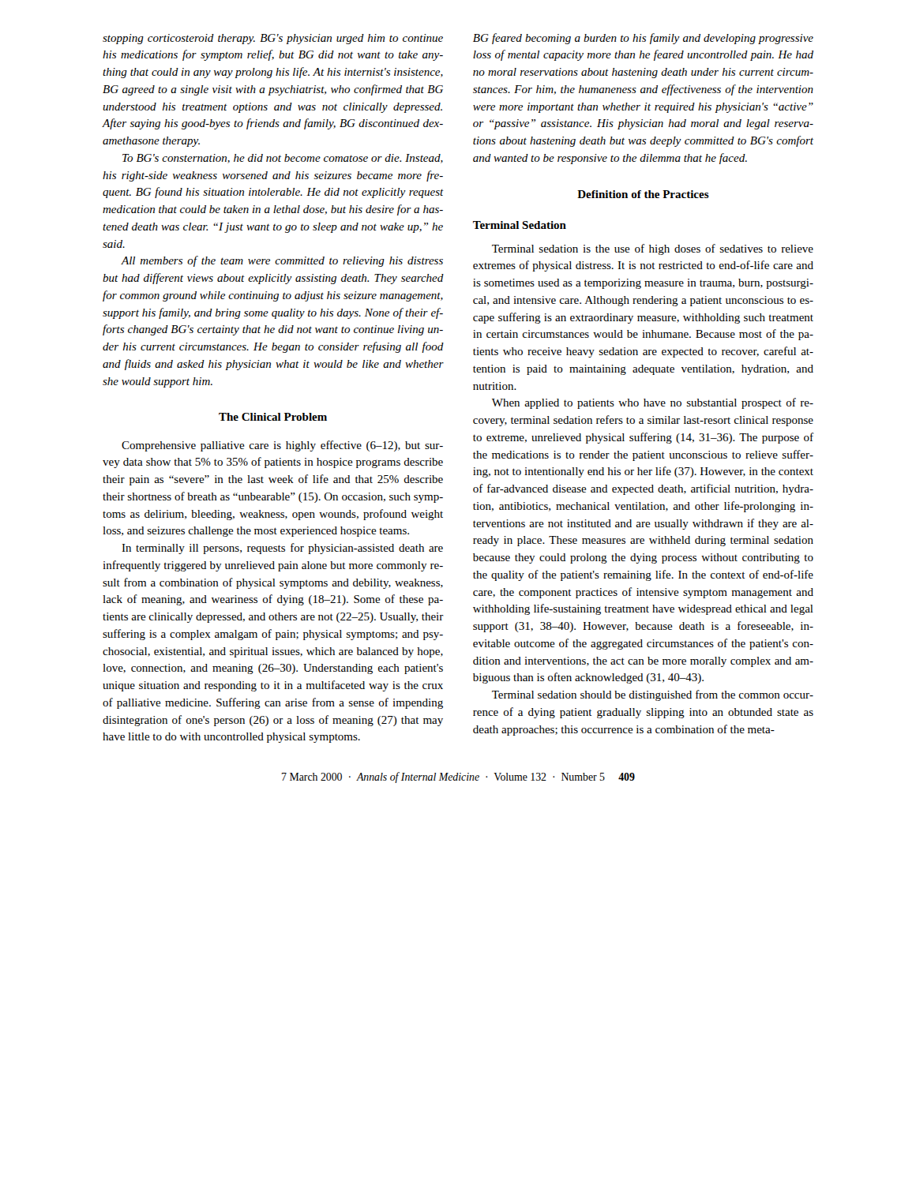stopping corticosteroid therapy. BG's physician urged him to continue his medications for symptom relief, but BG did not want to take anything that could in any way prolong his life. At his internist's insistence, BG agreed to a single visit with a psychiatrist, who confirmed that BG understood his treatment options and was not clinically depressed. After saying his good-byes to friends and family, BG discontinued dexamethasone therapy.
To BG's consternation, he did not become comatose or die. Instead, his right-side weakness worsened and his seizures became more frequent. BG found his situation intolerable. He did not explicitly request medication that could be taken in a lethal dose, but his desire for a hastened death was clear. “I just want to go to sleep and not wake up,” he said.
All members of the team were committed to relieving his distress but had different views about explicitly assisting death. They searched for common ground while continuing to adjust his seizure management, support his family, and bring some quality to his days. None of their efforts changed BG's certainty that he did not want to continue living under his current circumstances. He began to consider refusing all food and fluids and asked his physician what it would be like and whether she would support him.
The Clinical Problem
Comprehensive palliative care is highly effective (6–12), but survey data show that 5% to 35% of patients in hospice programs describe their pain as “severe” in the last week of life and that 25% describe their shortness of breath as “unbearable” (15). On occasion, such symptoms as delirium, bleeding, weakness, open wounds, profound weight loss, and seizures challenge the most experienced hospice teams.
In terminally ill persons, requests for physician-assisted death are infrequently triggered by unrelieved pain alone but more commonly result from a combination of physical symptoms and debility, weakness, lack of meaning, and weariness of dying (18–21). Some of these patients are clinically depressed, and others are not (22–25). Usually, their suffering is a complex amalgam of pain; physical symptoms; and psychosocial, existential, and spiritual issues, which are balanced by hope, love, connection, and meaning (26–30). Understanding each patient's unique situation and responding to it in a multifaceted way is the crux of palliative medicine. Suffering can arise from a sense of impending disintegration of one's person (26) or a loss of meaning (27) that may have little to do with uncontrolled physical symptoms.
BG feared becoming a burden to his family and developing progressive loss of mental capacity more than he feared uncontrolled pain. He had no moral reservations about hastening death under his current circumstances. For him, the humaneness and effectiveness of the intervention were more important than whether it required his physician's “active” or “passive” assistance. His physician had moral and legal reservations about hastening death but was deeply committed to BG's comfort and wanted to be responsive to the dilemma that he faced.
Definition of the Practices
Terminal Sedation
Terminal sedation is the use of high doses of sedatives to relieve extremes of physical distress. It is not restricted to end-of-life care and is sometimes used as a temporizing measure in trauma, burn, postsurgical, and intensive care. Although rendering a patient unconscious to escape suffering is an extraordinary measure, withholding such treatment in certain circumstances would be inhumane. Because most of the patients who receive heavy sedation are expected to recover, careful attention is paid to maintaining adequate ventilation, hydration, and nutrition.
When applied to patients who have no substantial prospect of recovery, terminal sedation refers to a similar last-resort clinical response to extreme, unrelieved physical suffering (14, 31–36). The purpose of the medications is to render the patient unconscious to relieve suffering, not to intentionally end his or her life (37). However, in the context of far-advanced disease and expected death, artificial nutrition, hydration, antibiotics, mechanical ventilation, and other life-prolonging interventions are not instituted and are usually withdrawn if they are already in place. These measures are withheld during terminal sedation because they could prolong the dying process without contributing to the quality of the patient's remaining life. In the context of end-of-life care, the component practices of intensive symptom management and withholding life-sustaining treatment have widespread ethical and legal support (31, 38–40). However, because death is a foreseeable, inevitable outcome of the aggregated circumstances of the patient's condition and interventions, the act can be more morally complex and ambiguous than is often acknowledged (31, 40–43).
Terminal sedation should be distinguished from the common occurrence of a dying patient gradually slipping into an obtunded state as death approaches; this occurrence is a combination of the meta-
7 March 2000 · Annals of Internal Medicine · Volume 132 · Number 5 409